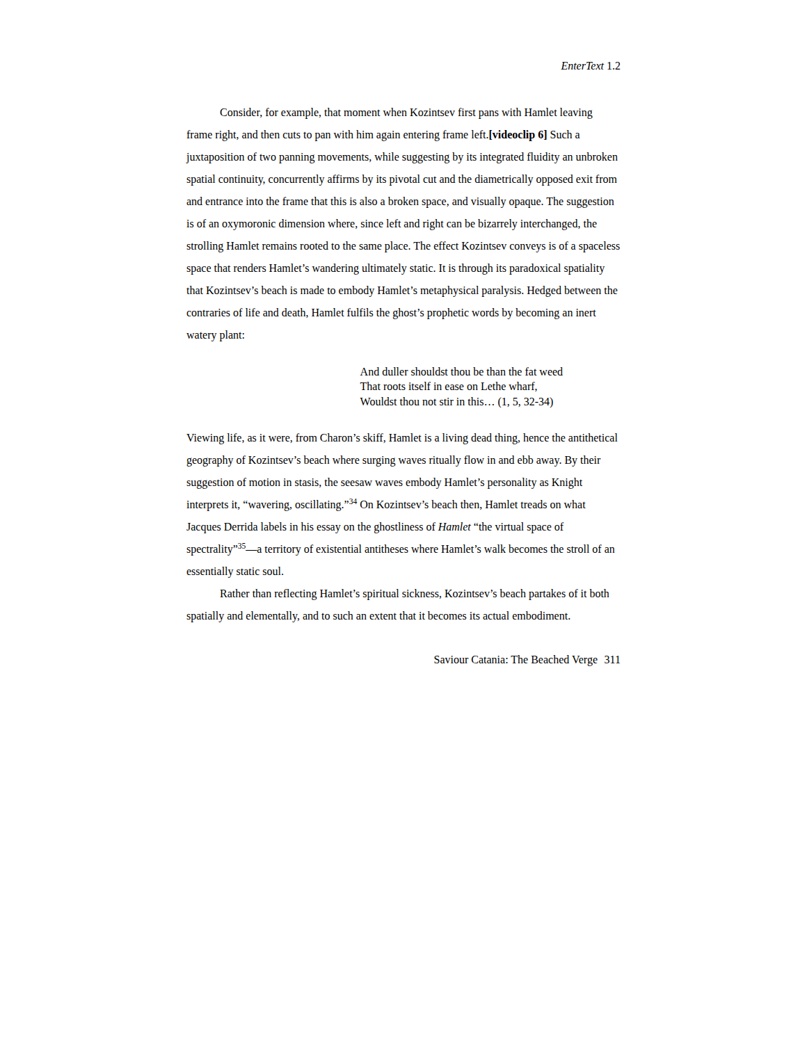EnterText 1.2
Consider, for example, that moment when Kozintsev first pans with Hamlet leaving frame right, and then cuts to pan with him again entering frame left.[videoclip 6] Such a juxtaposition of two panning movements, while suggesting by its integrated fluidity an unbroken spatial continuity, concurrently affirms by its pivotal cut and the diametrically opposed exit from and entrance into the frame that this is also a broken space, and visually opaque. The suggestion is of an oxymoronic dimension where, since left and right can be bizarrely interchanged, the strolling Hamlet remains rooted to the same place. The effect Kozintsev conveys is of a spaceless space that renders Hamlet’s wandering ultimately static. It is through its paradoxical spatiality that Kozintsev’s beach is made to embody Hamlet’s metaphysical paralysis. Hedged between the contraries of life and death, Hamlet fulfils the ghost’s prophetic words by becoming an inert watery plant:
And duller shouldst thou be than the fat weed
That roots itself in ease on Lethe wharf,
Wouldst thou not stir in this… (1, 5, 32-34)
Viewing life, as it were, from Charon’s skiff, Hamlet is a living dead thing, hence the antithetical geography of Kozintsev’s beach where surging waves ritually flow in and ebb away. By their suggestion of motion in stasis, the seesaw waves embody Hamlet’s personality as Knight interprets it, “wavering, oscillating.”34 On Kozintsev’s beach then, Hamlet treads on what Jacques Derrida labels in his essay on the ghostliness of Hamlet “the virtual space of spectrality”35—a territory of existential antitheses where Hamlet’s walk becomes the stroll of an essentially static soul.
Rather than reflecting Hamlet’s spiritual sickness, Kozintsev’s beach partakes of it both spatially and elementally, and to such an extent that it becomes its actual embodiment.
Saviour Catania: The Beached Verge 311